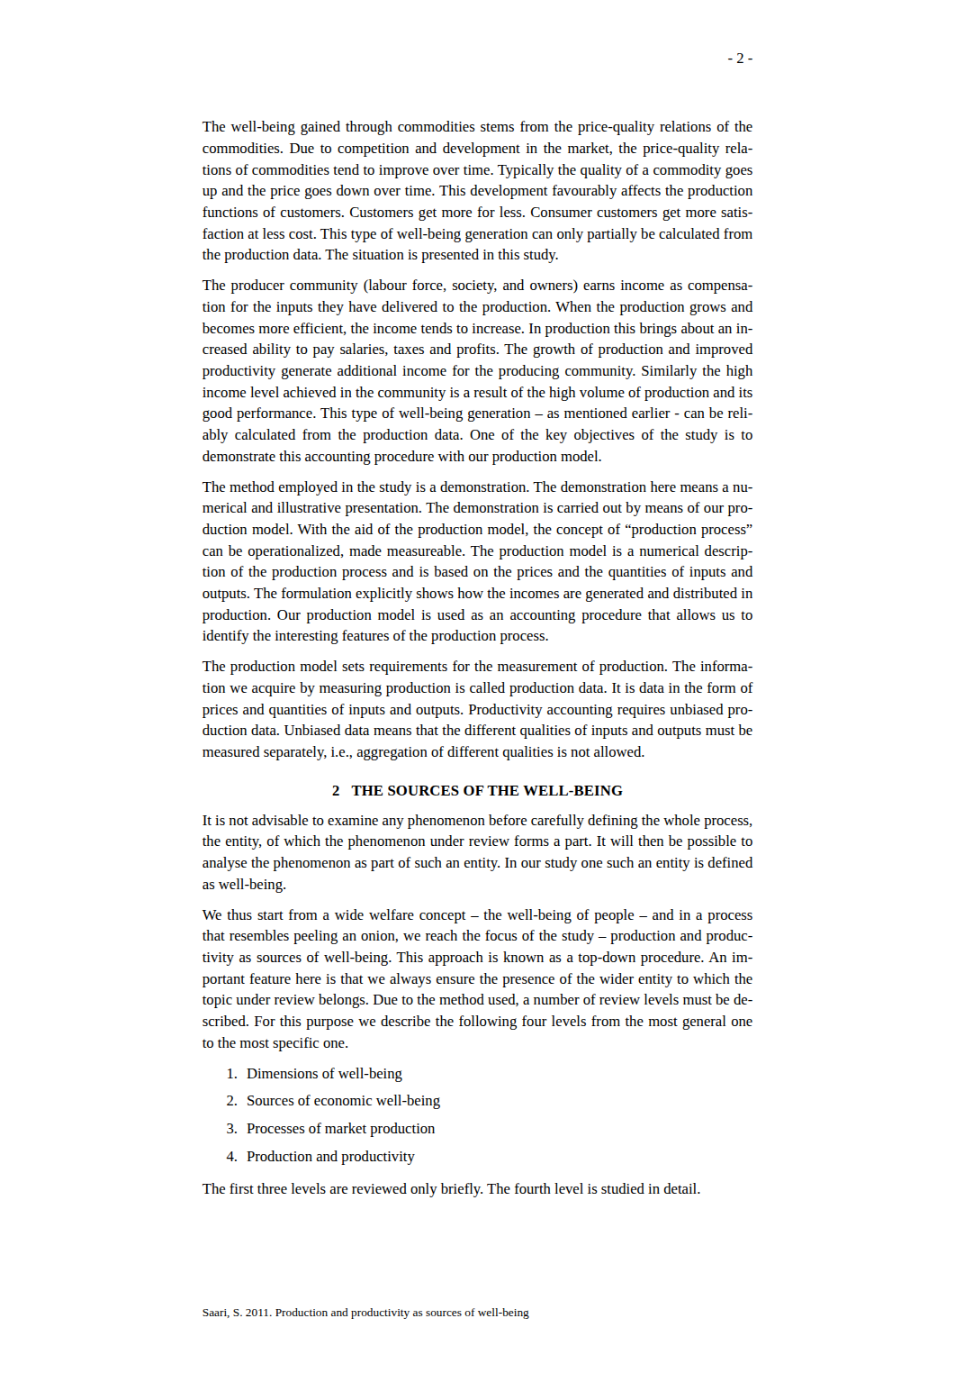- 2 -
The well-being gained through commodities stems from the price-quality relations of the commodities. Due to competition and development in the market, the price-quality relations of commodities tend to improve over time. Typically the quality of a commodity goes up and the price goes down over time. This development favourably affects the production functions of customers. Customers get more for less. Consumer customers get more satisfaction at less cost. This type of well-being generation can only partially be calculated from the production data. The situation is presented in this study.
The producer community (labour force, society, and owners) earns income as compensation for the inputs they have delivered to the production. When the production grows and becomes more efficient, the income tends to increase. In production this brings about an increased ability to pay salaries, taxes and profits. The growth of production and improved productivity generate additional income for the producing community. Similarly the high income level achieved in the community is a result of the high volume of production and its good performance. This type of well-being generation – as mentioned earlier - can be reliably calculated from the production data. One of the key objectives of the study is to demonstrate this accounting procedure with our production model.
The method employed in the study is a demonstration. The demonstration here means a numerical and illustrative presentation. The demonstration is carried out by means of our production model. With the aid of the production model, the concept of “production process” can be operationalized, made measureable. The production model is a numerical description of the production process and is based on the prices and the quantities of inputs and outputs. The formulation explicitly shows how the incomes are generated and distributed in production. Our production model is used as an accounting procedure that allows us to identify the interesting features of the production process.
The production model sets requirements for the measurement of production. The information we acquire by measuring production is called production data. It is data in the form of prices and quantities of inputs and outputs. Productivity accounting requires unbiased production data. Unbiased data means that the different qualities of inputs and outputs must be measured separately, i.e., aggregation of different qualities is not allowed.
2 THE SOURCES OF THE WELL-BEING
It is not advisable to examine any phenomenon before carefully defining the whole process, the entity, of which the phenomenon under review forms a part. It will then be possible to analyse the phenomenon as part of such an entity. In our study one such an entity is defined as well-being.
We thus start from a wide welfare concept – the well-being of people – and in a process that resembles peeling an onion, we reach the focus of the study – production and productivity as sources of well-being. This approach is known as a top-down procedure. An important feature here is that we always ensure the presence of the wider entity to which the topic under review belongs. Due to the method used, a number of review levels must be described. For this purpose we describe the following four levels from the most general one to the most specific one.
Dimensions of well-being
Sources of economic well-being
Processes of market production
Production and productivity
The first three levels are reviewed only briefly. The fourth level is studied in detail.
Saari, S. 2011. Production and productivity as sources of well-being